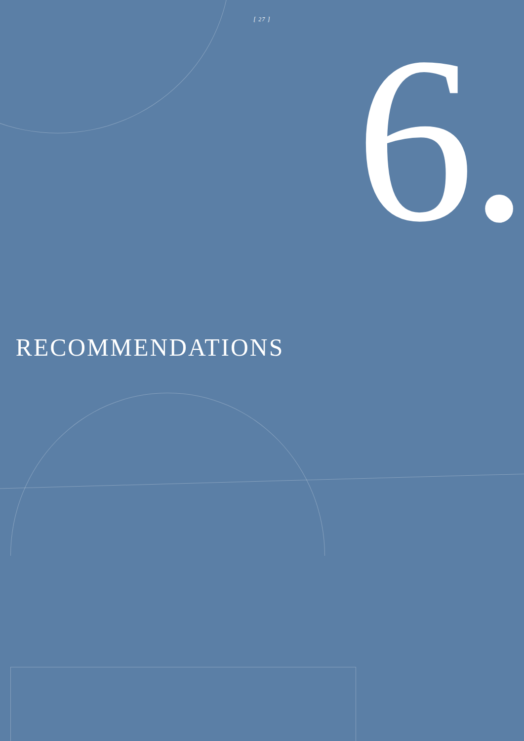[ 27 ]
6.
RECOMMENDATIONS